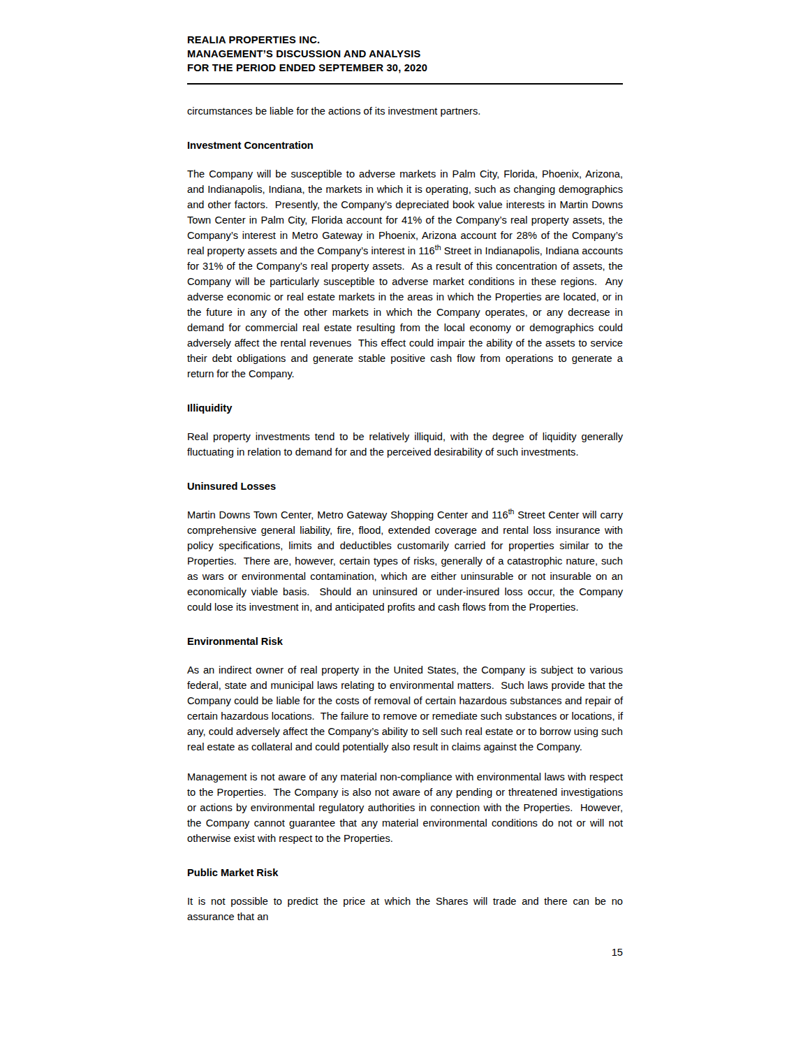REALIA PROPERTIES INC.
MANAGEMENT’S DISCUSSION AND ANALYSIS
FOR THE PERIOD ENDED SEPTEMBER 30, 2020
circumstances be liable for the actions of its investment partners.
Investment Concentration
The Company will be susceptible to adverse markets in Palm City, Florida, Phoenix, Arizona, and Indianapolis, Indiana, the markets in which it is operating, such as changing demographics and other factors. Presently, the Company’s depreciated book value interests in Martin Downs Town Center in Palm City, Florida account for 41% of the Company’s real property assets, the Company’s interest in Metro Gateway in Phoenix, Arizona account for 28% of the Company’s real property assets and the Company’s interest in 116th Street in Indianapolis, Indiana accounts for 31% of the Company’s real property assets. As a result of this concentration of assets, the Company will be particularly susceptible to adverse market conditions in these regions. Any adverse economic or real estate markets in the areas in which the Properties are located, or in the future in any of the other markets in which the Company operates, or any decrease in demand for commercial real estate resulting from the local economy or demographics could adversely affect the rental revenues This effect could impair the ability of the assets to service their debt obligations and generate stable positive cash flow from operations to generate a return for the Company.
Illiquidity
Real property investments tend to be relatively illiquid, with the degree of liquidity generally fluctuating in relation to demand for and the perceived desirability of such investments.
Uninsured Losses
Martin Downs Town Center, Metro Gateway Shopping Center and 116th Street Center will carry comprehensive general liability, fire, flood, extended coverage and rental loss insurance with policy specifications, limits and deductibles customarily carried for properties similar to the Properties. There are, however, certain types of risks, generally of a catastrophic nature, such as wars or environmental contamination, which are either uninsurable or not insurable on an economically viable basis. Should an uninsured or under-insured loss occur, the Company could lose its investment in, and anticipated profits and cash flows from the Properties.
Environmental Risk
As an indirect owner of real property in the United States, the Company is subject to various federal, state and municipal laws relating to environmental matters. Such laws provide that the Company could be liable for the costs of removal of certain hazardous substances and repair of certain hazardous locations. The failure to remove or remediate such substances or locations, if any, could adversely affect the Company’s ability to sell such real estate or to borrow using such real estate as collateral and could potentially also result in claims against the Company.
Management is not aware of any material non-compliance with environmental laws with respect to the Properties. The Company is also not aware of any pending or threatened investigations or actions by environmental regulatory authorities in connection with the Properties. However, the Company cannot guarantee that any material environmental conditions do not or will not otherwise exist with respect to the Properties.
Public Market Risk
It is not possible to predict the price at which the Shares will trade and there can be no assurance that an
15